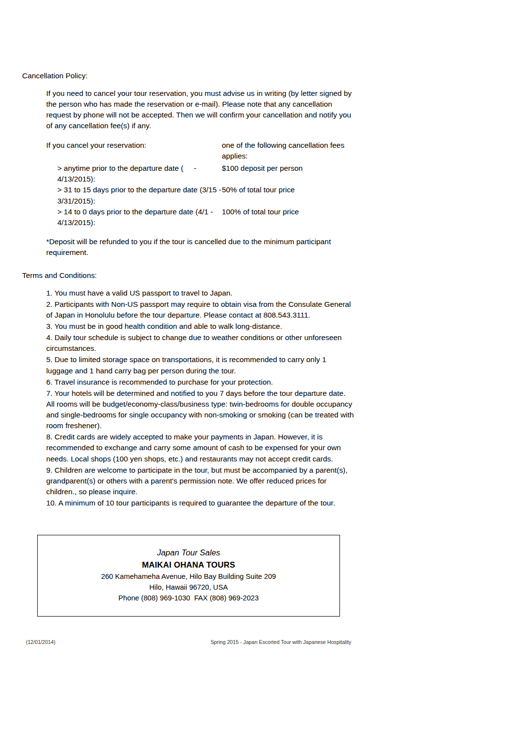Cancellation Policy:
If you need to cancel your tour reservation, you must advise us in writing (by letter signed by the person who has made the reservation or e-mail). Please note that any cancellation request by phone will not be accepted. Then we will confirm your cancellation and notify you of any cancellation fee(s) if any.
If you cancel your reservation: one of the following cancellation fees applies:
> anytime prior to the departure date ( - 4/13/2015): $100 deposit per person
> 31 to 15 days prior to the departure date (3/15 - 3/31/2015): 50% of total tour price
> 14 to 0 days prior to the departure date (4/1 - 4/13/2015): 100% of total tour price
*Deposit will be refunded to you if the tour is cancelled due to the minimum participant requirement.
Terms and Conditions:
1. You must have a valid US passport to travel to Japan.
2. Participants with Non-US passport may require to obtain visa from the Consulate General of Japan in Honolulu before the tour departure. Please contact at 808.543.3111.
3. You must be in good health condition and able to walk long-distance.
4. Daily tour schedule is subject to change due to weather conditions or other unforeseen circumstances.
5. Due to limited storage space on transportations, it is recommended to carry only 1 luggage and 1 hand carry bag per person during the tour.
6. Travel insurance is recommended to purchase for your protection.
7. Your hotels will be determined and notified to you 7 days before the tour departure date. All rooms will be budget/economy-class/business type: twin-bedrooms for double occupancy and single-bedrooms for single occupancy with non-smoking or smoking (can be treated with room freshener).
8. Credit cards are widely accepted to make your payments in Japan. However, it is recommended to exchange and carry some amount of cash to be expensed for your own needs. Local shops (100 yen shops, etc.) and restaurants may not accept credit cards.
9. Children are welcome to participate in the tour, but must be accompanied by a parent(s), grandparent(s) or others with a parent's permission note. We offer reduced prices for children., so please inquire.
10. A minimum of 10 tour participants is required to guarantee the departure of the tour.
Japan Tour Sales
MAIKAI OHANA TOURS
260 Kamehameha Avenue, Hilo Bay Building Suite 209
Hilo, Hawaii 96720, USA
Phone (808) 969-1030 FAX (808) 969-2023
(12/01/2014)
Spring 2015 - Japan Escorted Tour with Japanese Hospitality